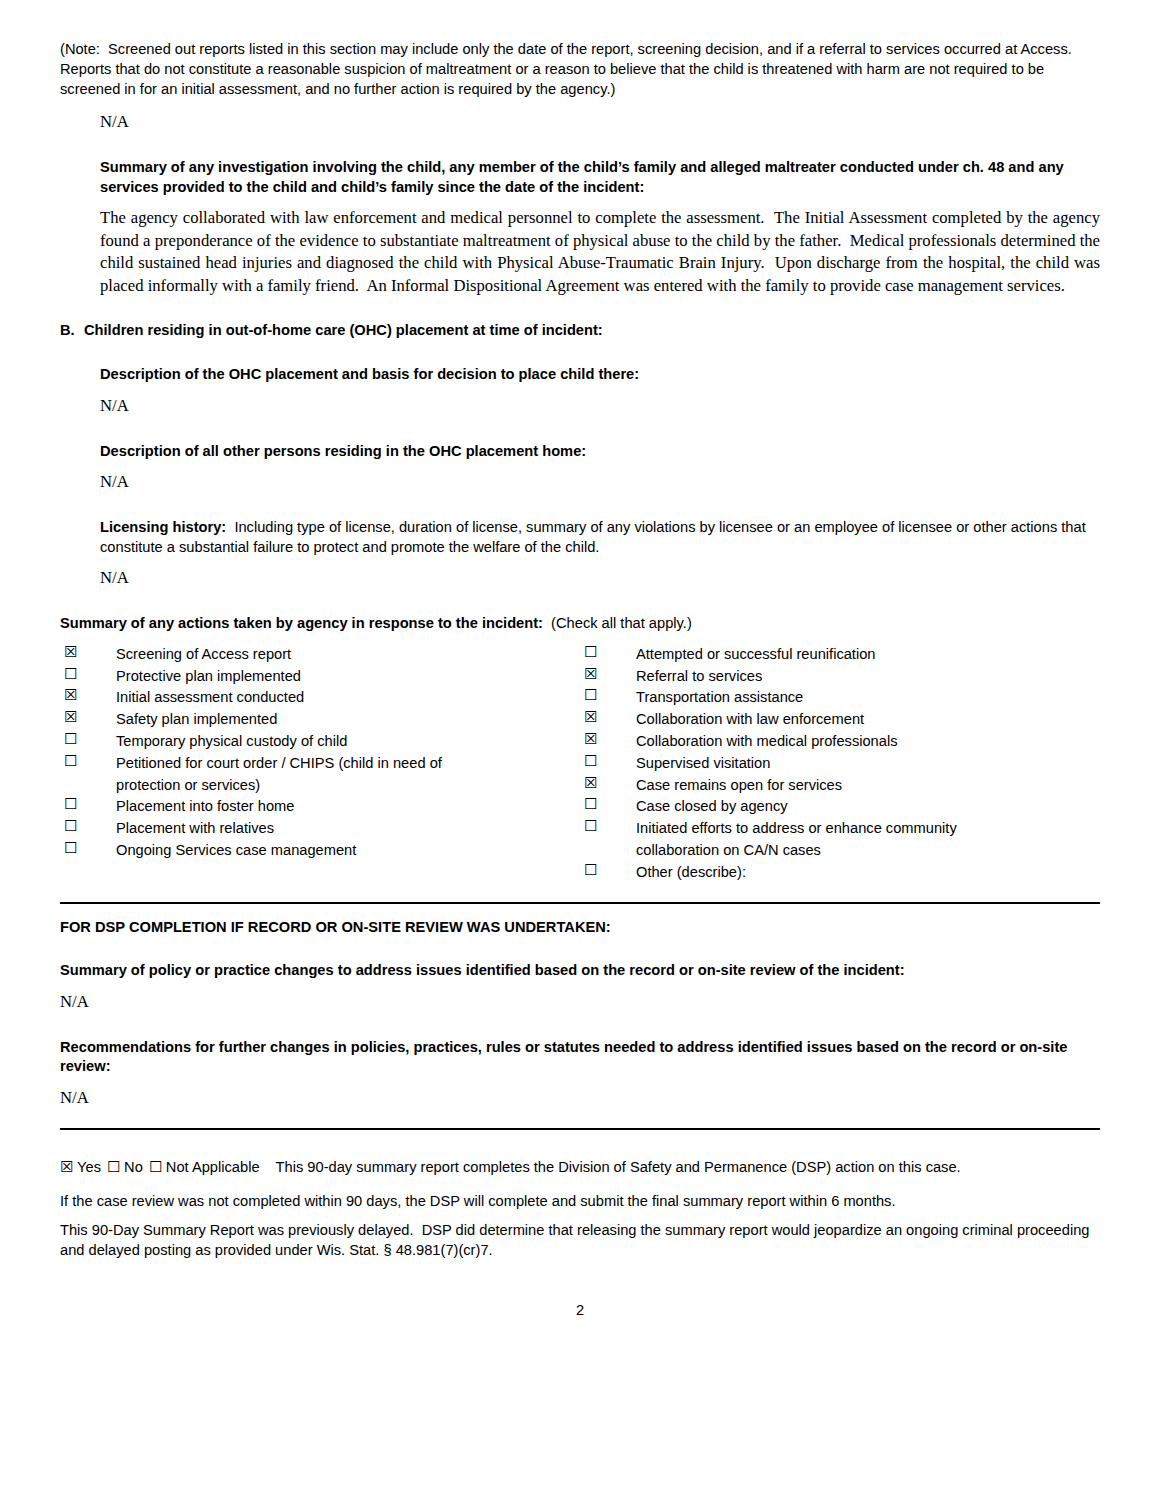(Note: Screened out reports listed in this section may include only the date of the report, screening decision, and if a referral to services occurred at Access. Reports that do not constitute a reasonable suspicion of maltreatment or a reason to believe that the child is threatened with harm are not required to be screened in for an initial assessment, and no further action is required by the agency.)
N/A
Summary of any investigation involving the child, any member of the child’s family and alleged maltreater conducted under ch. 48 and any services provided to the child and child’s family since the date of the incident:
The agency collaborated with law enforcement and medical personnel to complete the assessment. The Initial Assessment completed by the agency found a preponderance of the evidence to substantiate maltreatment of physical abuse to the child by the father. Medical professionals determined the child sustained head injuries and diagnosed the child with Physical Abuse-Traumatic Brain Injury. Upon discharge from the hospital, the child was placed informally with a family friend. An Informal Dispositional Agreement was entered with the family to provide case management services.
B. Children residing in out-of-home care (OHC) placement at time of incident:
Description of the OHC placement and basis for decision to place child there:
N/A
Description of all other persons residing in the OHC placement home:
N/A
Licensing history: Including type of license, duration of license, summary of any violations by licensee or an employee of licensee or other actions that constitute a substantial failure to protect and promote the welfare of the child.
N/A
Summary of any actions taken by agency in response to the incident: (Check all that apply.)
| ☒ | Screening of Access report | ☐ | Attempted or successful reunification |
| ☐ | Protective plan implemented | ☒ | Referral to services |
| ☒ | Initial assessment conducted | ☐ | Transportation assistance |
| ☒ | Safety plan implemented | ☒ | Collaboration with law enforcement |
| ☐ | Temporary physical custody of child | ☒ | Collaboration with medical professionals |
| ☐ | Petitioned for court order / CHIPS (child in need of | ☐ | Supervised visitation |
| | protection or services) | ☒ | Case remains open for services |
| ☐ | Placement into foster home | ☐ | Case closed by agency |
| ☐ | Placement with relatives | ☐ | Initiated efforts to address or enhance community |
| ☐ | Ongoing Services case management | | collaboration on CA/N cases |
| | | ☐ | Other (describe): |
FOR DSP COMPLETION IF RECORD OR ON-SITE REVIEW WAS UNDERTAKEN:
Summary of policy or practice changes to address issues identified based on the record or on-site review of the incident:
N/A
Recommendations for further changes in policies, practices, rules or statutes needed to address identified issues based on the record or on-site review:
N/A
| ☒ Yes | ☐ No | ☐ Not Applicable | This 90-day summary report completes the Division of Safety and Permanence (DSP) action on this case. |
If the case review was not completed within 90 days, the DSP will complete and submit the final summary report within 6 months.
This 90-Day Summary Report was previously delayed. DSP did determine that releasing the summary report would jeopardize an ongoing criminal proceeding and delayed posting as provided under Wis. Stat. § 48.981(7)(cr)7.
2